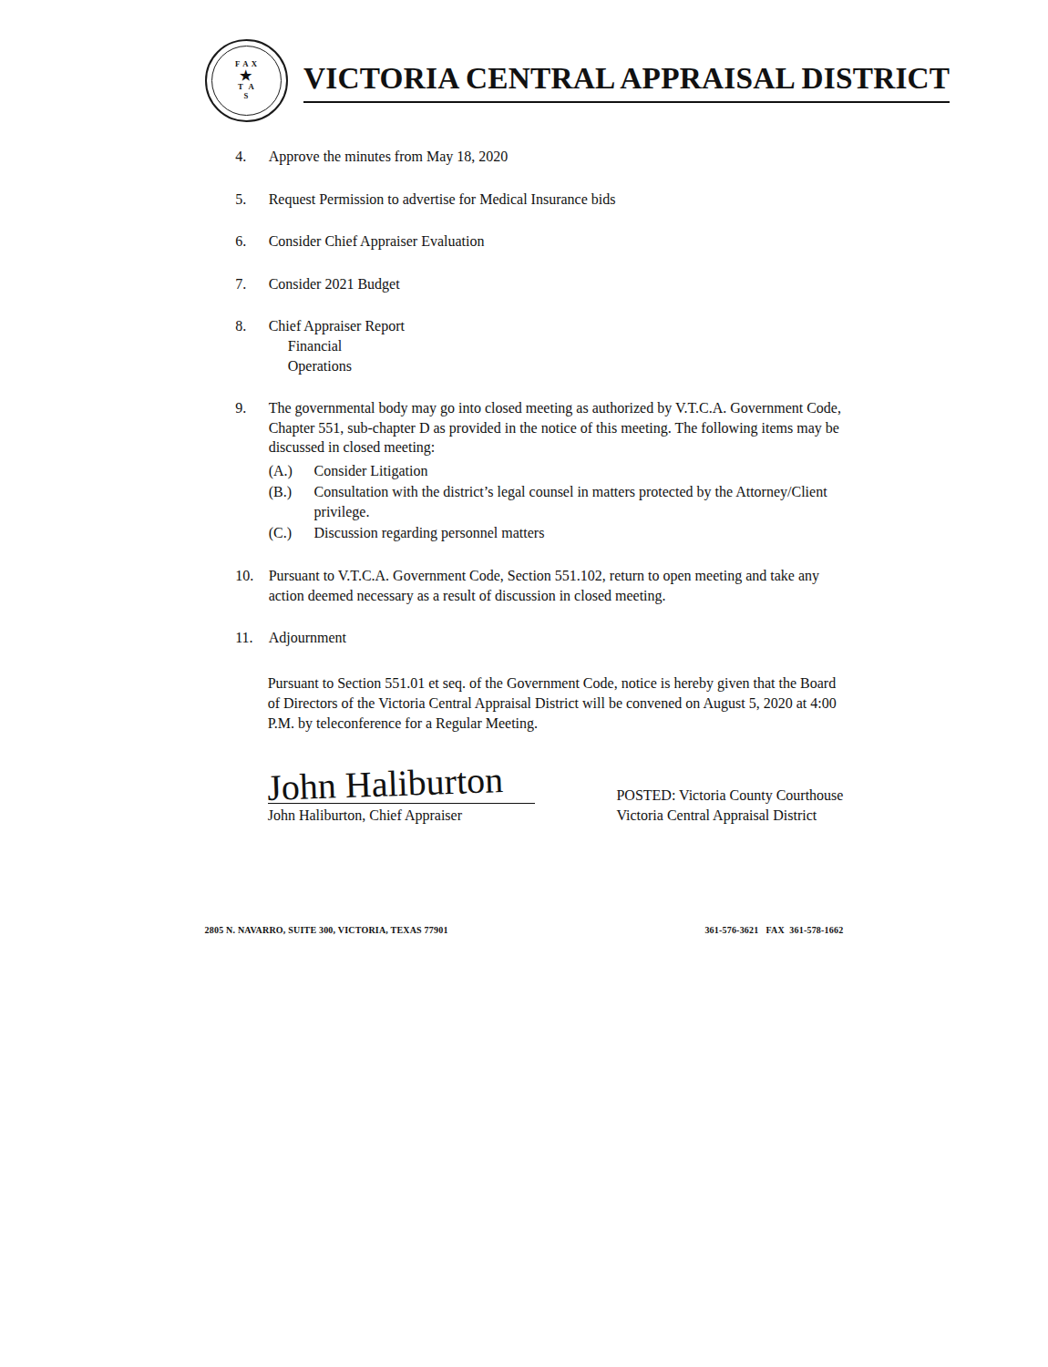F A X
★ T A
S
VICTORIA CENTRAL APPRAISAL DISTRICT
4. Approve the minutes from May 18, 2020
5. Request Permission to advertise for Medical Insurance bids
6. Consider Chief Appraiser Evaluation
7. Consider 2021 Budget
8. Chief Appraiser Report Financial Operations
9. The governmental body may go into closed meeting as authorized by V.T.C.A. Government Code, Chapter 551, sub-chapter D as provided in the notice of this meeting. The following items may be discussed in closed meeting:
(A.) Consider Litigation
(B.) Consultation with the district’s legal counsel in matters protected by the Attorney/Client privilege.
(C.) Discussion regarding personnel matters
10. Pursuant to V.T.C.A. Government Code, Section 551.102, return to open meeting and take any action deemed necessary as a result of discussion in closed meeting.
11. Adjournment
Pursuant to Section 551.01 et seq. of the Government Code, notice is hereby given that the Board of Directors of the Victoria Central Appraisal District will be convened on August 5, 2020 at 4:00 P.M. by teleconference for a Regular Meeting.
John Haliburton
John Haliburton, Chief Appraiser
POSTED: Victoria County Courthouse
Victoria Central Appraisal District
2805 N. NAVARRO, SUITE 300, VICTORIA, TEXAS 77901 361-576-3621 FAX 361-578-1662